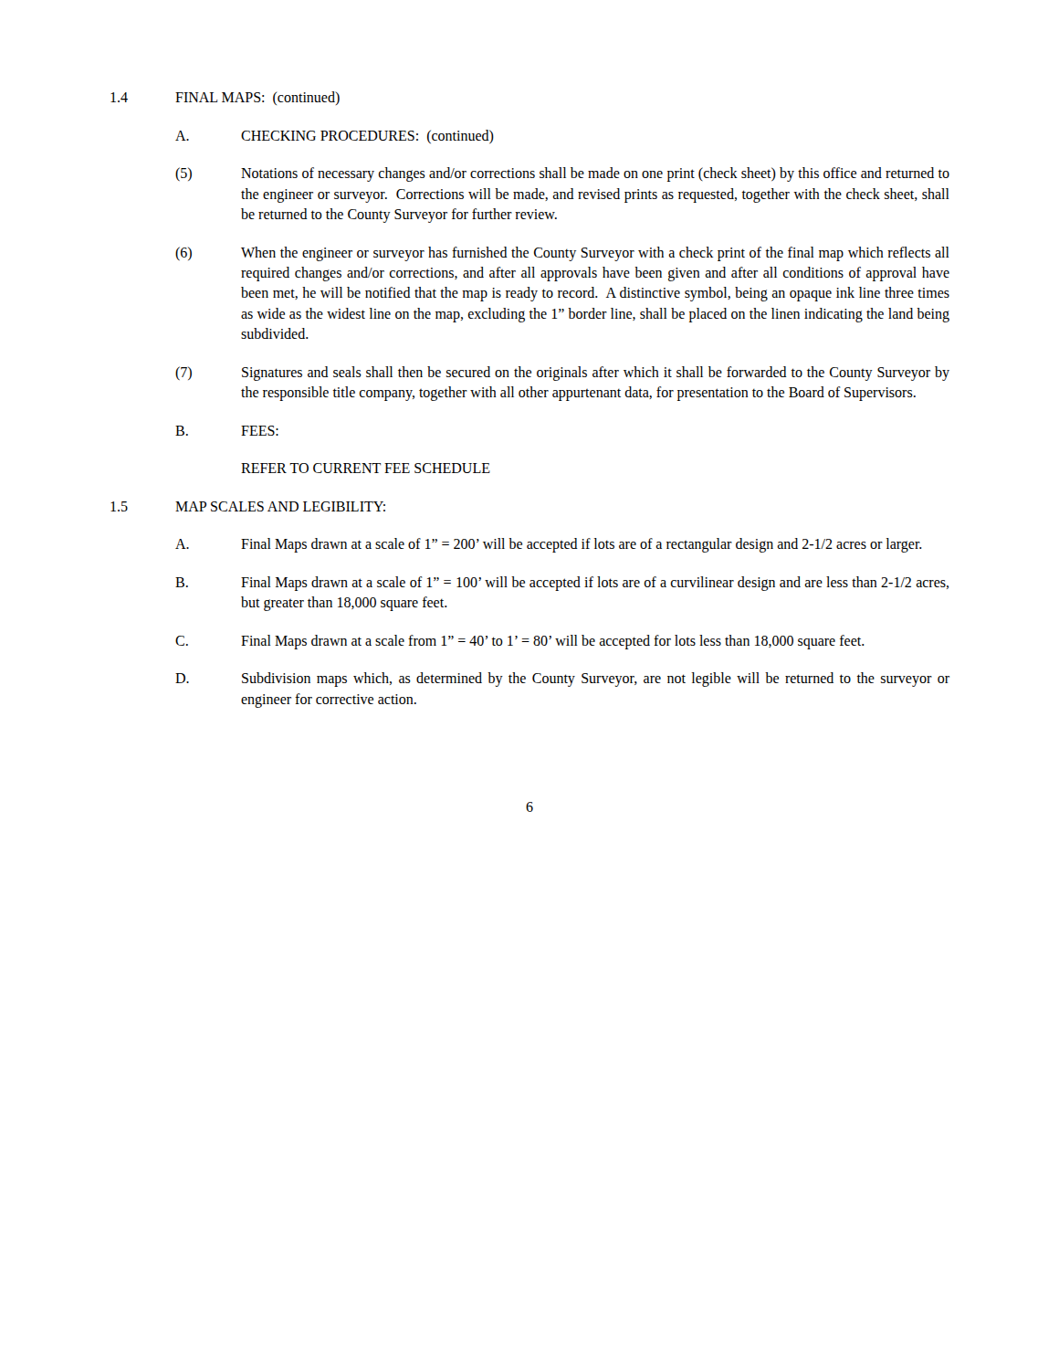1.4 FINAL MAPS: (continued)
A. CHECKING PROCEDURES: (continued)
(5) Notations of necessary changes and/or corrections shall be made on one print (check sheet) by this office and returned to the engineer or surveyor. Corrections will be made, and revised prints as requested, together with the check sheet, shall be returned to the County Surveyor for further review.
(6) When the engineer or surveyor has furnished the County Surveyor with a check print of the final map which reflects all required changes and/or corrections, and after all approvals have been given and after all conditions of approval have been met, he will be notified that the map is ready to record. A distinctive symbol, being an opaque ink line three times as wide as the widest line on the map, excluding the 1” border line, shall be placed on the linen indicating the land being subdivided.
(7) Signatures and seals shall then be secured on the originals after which it shall be forwarded to the County Surveyor by the responsible title company, together with all other appurtenant data, for presentation to the Board of Supervisors.
B. FEES:
REFER TO CURRENT FEE SCHEDULE
1.5 MAP SCALES AND LEGIBILITY:
A. Final Maps drawn at a scale of 1” = 200’ will be accepted if lots are of a rectangular design and 2-1/2 acres or larger.
B. Final Maps drawn at a scale of 1” = 100’ will be accepted if lots are of a curvilinear design and are less than 2-1/2 acres, but greater than 18,000 square feet.
C. Final Maps drawn at a scale from 1” = 40’ to 1’ = 80’ will be accepted for lots less than 18,000 square feet.
D. Subdivision maps which, as determined by the County Surveyor, are not legible will be returned to the surveyor or engineer for corrective action.
6